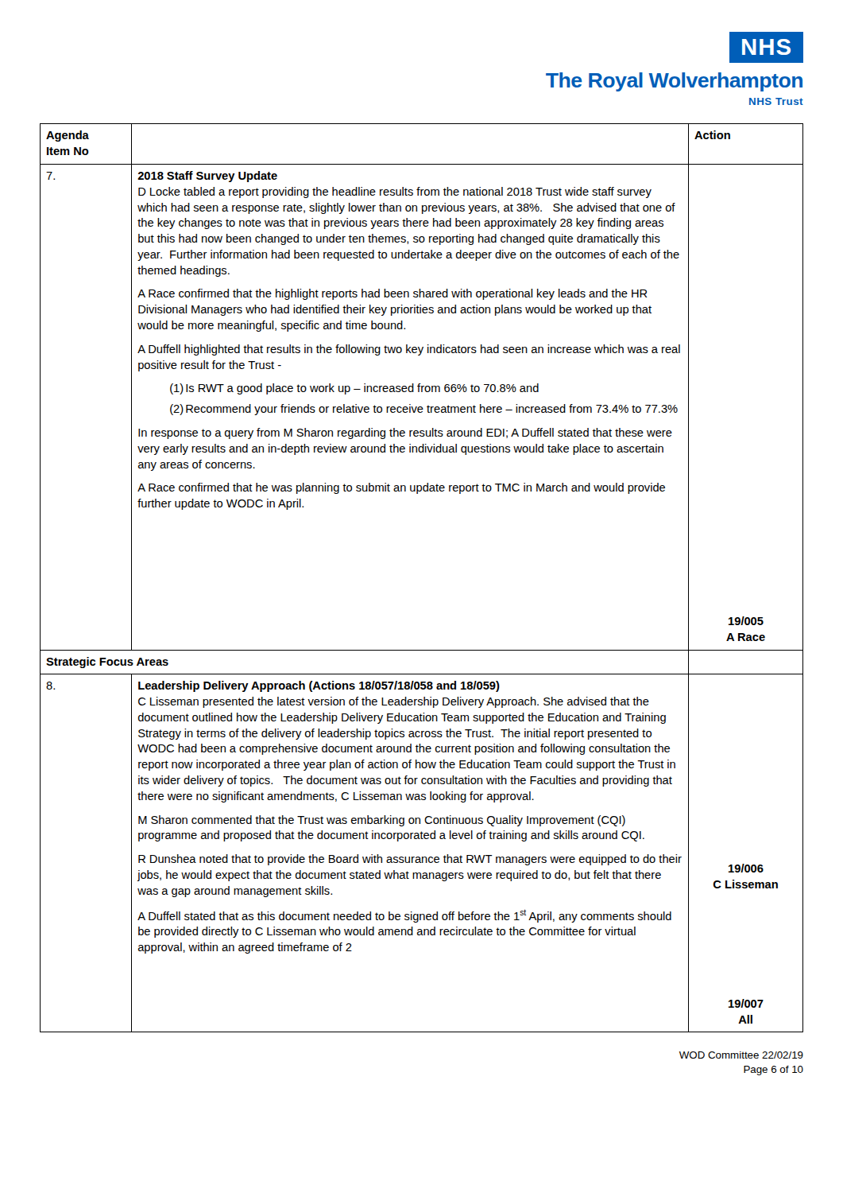NHS
The Royal Wolverhampton
NHS Trust
| Agenda Item No | | Action |
| --- | --- | --- |
| 7. | 2018 Staff Survey Update D Locke tabled a report providing the headline results from the national 2018 Trust wide staff survey which had seen a response rate, slightly lower than on previous years, at 38%. She advised that one of the key changes to note was that in previous years there had been approximately 28 key finding areas but this had now been changed to under ten themes, so reporting had changed quite dramatically this year. Further information had been requested to undertake a deeper dive on the outcomes of each of the themed headings. A Race confirmed that the highlight reports had been shared with operational key leads and the HR Divisional Managers who had identified their key priorities and action plans would be worked up that would be more meaningful, specific and time bound. A Duffell highlighted that results in the following two key indicators had seen an increase which was a real positive result for the Trust - (1) Is RWT a good place to work up – increased from 66% to 70.8% and (2) Recommend your friends or relative to receive treatment here – increased from 73.4% to 77.3% In response to a query from M Sharon regarding the results around EDI; A Duffell stated that these were very early results and an in-depth review around the individual questions would take place to ascertain any areas of concerns. A Race confirmed that he was planning to submit an update report to TMC in March and would provide further update to WODC in April. | 19/005 A Race |
| Strategic Focus Areas | |
| 8. | Leadership Delivery Approach (Actions 18/057/18/058 and 18/059) C Lisseman presented the latest version of the Leadership Delivery Approach. She advised that the document outlined how the Leadership Delivery Education Team supported the Education and Training Strategy in terms of the delivery of leadership topics across the Trust. The initial report presented to WODC had been a comprehensive document around the current position and following consultation the report now incorporated a three year plan of action of how the Education Team could support the Trust in its wider delivery of topics. The document was out for consultation with the Faculties and providing that there were no significant amendments, C Lisseman was looking for approval. M Sharon commented that the Trust was embarking on Continuous Quality Improvement (CQI) programme and proposed that the document incorporated a level of training and skills around CQI. R Dunshea noted that to provide the Board with assurance that RWT managers were equipped to do their jobs, he would expect that the document stated what managers were required to do, but felt that there was a gap around management skills. A Duffell stated that as this document needed to be signed off before the 1 st April, any comments should be provided directly to C Lisseman who would amend and recirculate to the Committee for virtual approval, within an agreed timeframe of 2 | 19/006 C Lisseman 19/007 All |
WOD Committee 22/02/19
Page 6 of 10